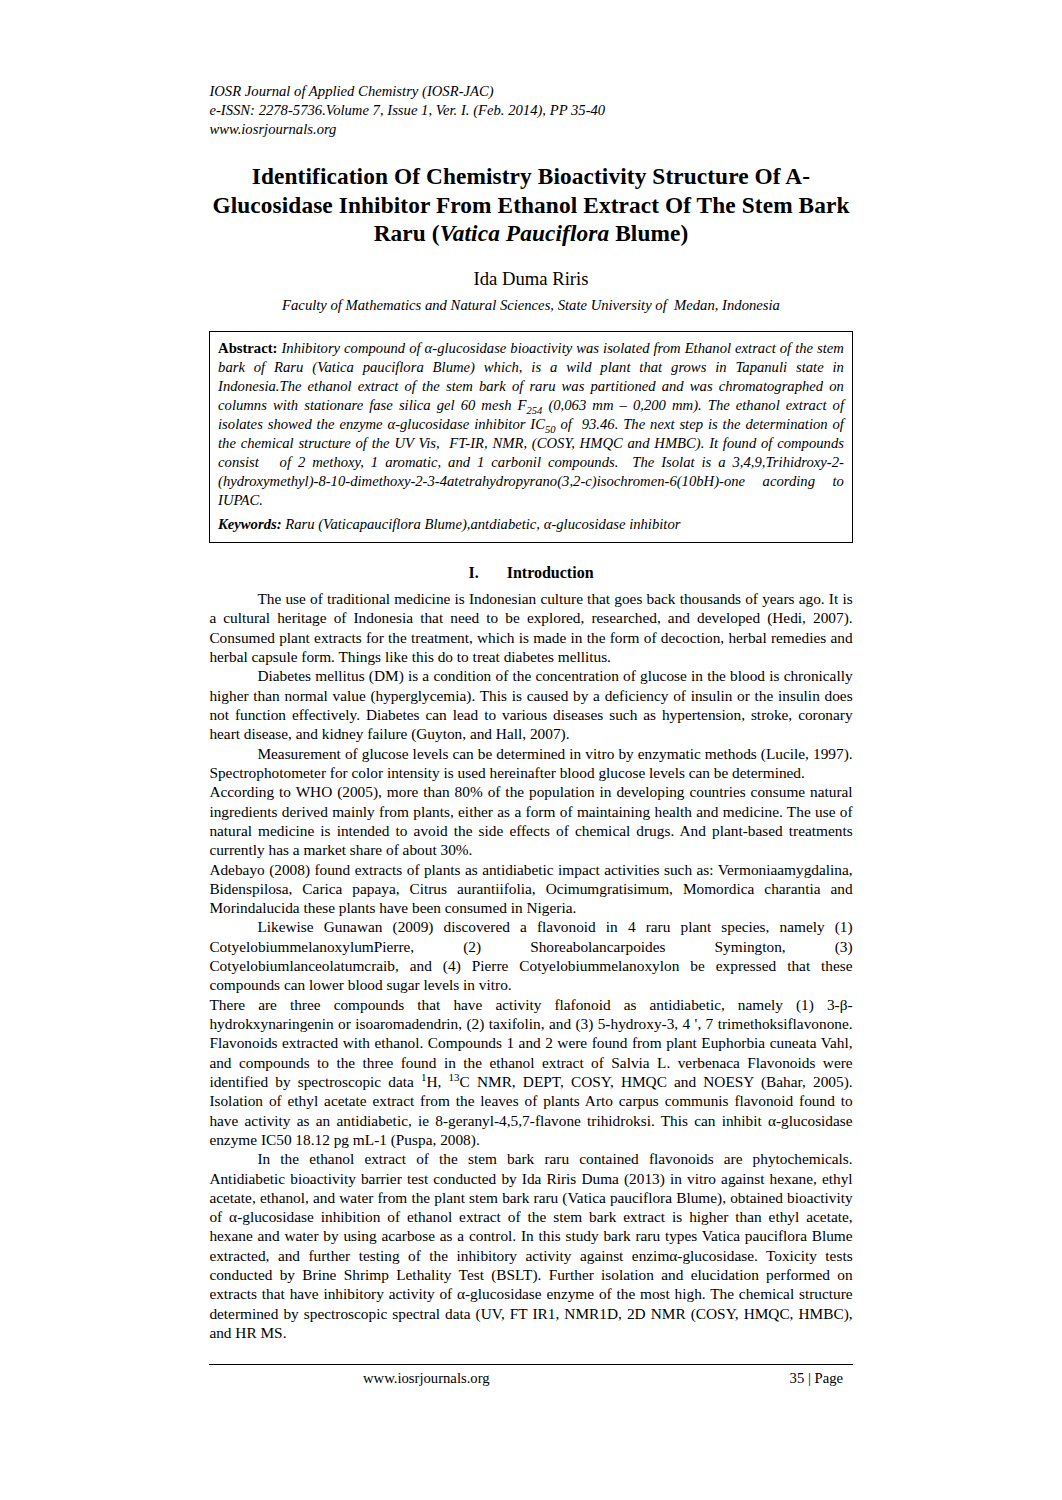IOSR Journal of Applied Chemistry (IOSR-JAC)
e-ISSN: 2278-5736.Volume 7, Issue 1, Ver. I. (Feb. 2014), PP 35-40
www.iosrjournals.org
Identification Of Chemistry Bioactivity Structure Of A-Glucosidase Inhibitor From Ethanol Extract Of The Stem Bark Raru (Vatica Pauciflora Blume)
Ida Duma Riris
Faculty of Mathematics and Natural Sciences, State University of Medan, Indonesia
Abstract: Inhibitory compound of α-glucosidase bioactivity was isolated from Ethanol extract of the stem bark of Raru (Vatica pauciflora Blume) which, is a wild plant that grows in Tapanuli state in Indonesia.The ethanol extract of the stem bark of raru was partitioned and was chromatographed on columns with stationare fase silica gel 60 mesh F254 (0,063 mm – 0,200 mm). The ethanol extract of isolates showed the enzyme α-glucosidase inhibitor IC50 of 93.46. The next step is the determination of the chemical structure of the UV Vis, FT-IR, NMR, (COSY, HMQC and HMBC). It found of compounds consist of 2 methoxy, 1 aromatic, and 1 carbonil compounds. The Isolat is a 3,4,9,Trihidroxy-2-(hydroxymethyl)-8-10-dimethoxy-2-3-4atetrahydropyrano(3,2-c)isochromen-6(10bH)-one acording to IUPAC.
Keywords: Raru (Vaticapauciflora Blume),antdiabetic, α-glucosidase inhibitor
I. Introduction
The use of traditional medicine is Indonesian culture that goes back thousands of years ago. It is a cultural heritage of Indonesia that need to be explored, researched, and developed (Hedi, 2007). Consumed plant extracts for the treatment, which is made in the form of decoction, herbal remedies and herbal capsule form. Things like this do to treat diabetes mellitus.
Diabetes mellitus (DM) is a condition of the concentration of glucose in the blood is chronically higher than normal value (hyperglycemia). This is caused by a deficiency of insulin or the insulin does not function effectively. Diabetes can lead to various diseases such as hypertension, stroke, coronary heart disease, and kidney failure (Guyton, and Hall, 2007).
Measurement of glucose levels can be determined in vitro by enzymatic methods (Lucile, 1997). Spectrophotometer for color intensity is used hereinafter blood glucose levels can be determined.
According to WHO (2005), more than 80% of the population in developing countries consume natural ingredients derived mainly from plants, either as a form of maintaining health and medicine. The use of natural medicine is intended to avoid the side effects of chemical drugs. And plant-based treatments currently has a market share of about 30%.
Adebayo (2008) found extracts of plants as antidiabetic impact activities such as: Vermoniaamygdalina, Bidenspilosa, Carica papaya, Citrus aurantiifolia, Ocimumgratisimum, Momordica charantia and Morindalucida these plants have been consumed in Nigeria.
Likewise Gunawan (2009) discovered a flavonoid in 4 raru plant species, namely (1) CotyelobiummelanoxylumPierre, (2) Shoreabolancarpoides Symington, (3) Cotyelobiumlanceolatumcraib, and (4) Pierre Cotyelobiummelanoxylon be expressed that these compounds can lower blood sugar levels in vitro.
There are three compounds that have activity flafonoid as antidiabetic, namely (1) 3-β-hydrokxynaringenin or isoaromadendrin, (2) taxifolin, and (3) 5-hydroxy-3, 4 ', 7 trimethoksiflavonone. Flavonoids extracted with ethanol. Compounds 1 and 2 were found from plant Euphorbia cuneata Vahl, and compounds to the three found in the ethanol extract of Salvia L. verbenaca Flavonoids were identified by spectroscopic data 1H, 13C NMR, DEPT, COSY, HMQC and NOESY (Bahar, 2005). Isolation of ethyl acetate extract from the leaves of plants Arto carpus communis flavonoid found to have activity as an antidiabetic, ie 8-geranyl-4,5,7-flavone trihidroksi. This can inhibit α-glucosidase enzyme IC50 18.12 pg mL-1 (Puspa, 2008).
In the ethanol extract of the stem bark raru contained flavonoids are phytochemicals. Antidiabetic bioactivity barrier test conducted by Ida Riris Duma (2013) in vitro against hexane, ethyl acetate, ethanol, and water from the plant stem bark raru (Vatica pauciflora Blume), obtained bioactivity of α-glucosidase inhibition of ethanol extract of the stem bark extract is higher than ethyl acetate, hexane and water by using acarbose as a control. In this study bark raru types Vatica pauciflora Blume extracted, and further testing of the inhibitory activity against enzimα-glucosidase. Toxicity tests conducted by Brine Shrimp Lethality Test (BSLT). Further isolation and elucidation performed on extracts that have inhibitory activity of α-glucosidase enzyme of the most high. The chemical structure determined by spectroscopic spectral data (UV, FT IR1, NMR1D, 2D NMR (COSY, HMQC, HMBC), and HR MS.
www.iosrjournals.org 35 | Page